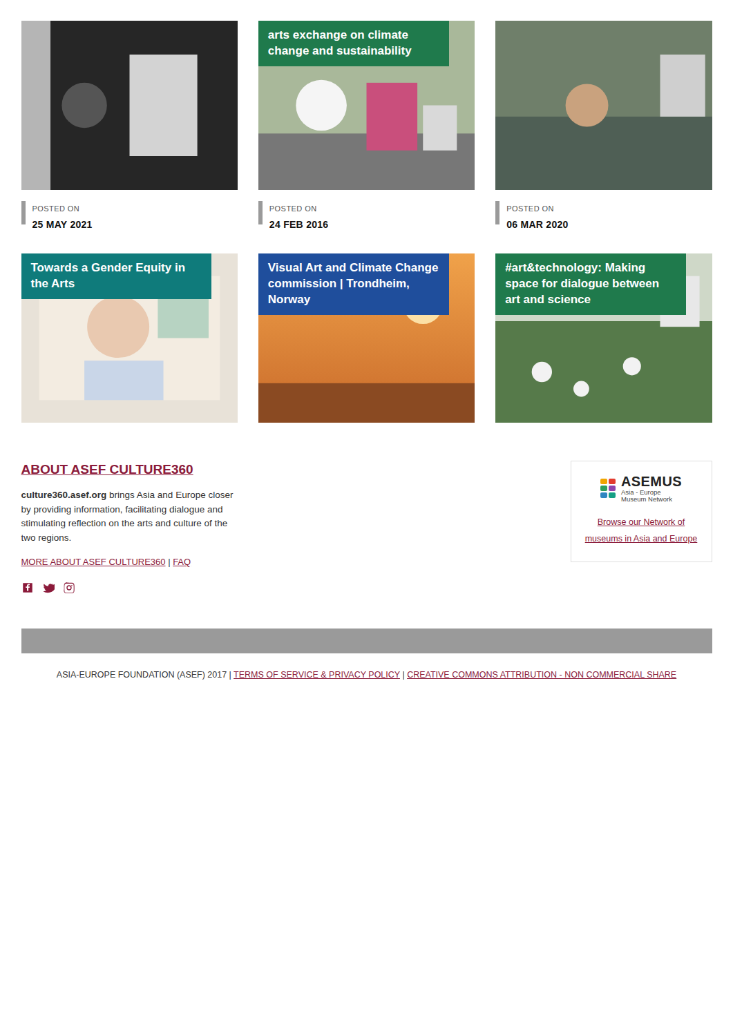Posted on
25 MAY 2021
arts exchange on climate change and sustainability
Posted on
24 FEB 2016
Posted on
06 MAR 2020
Towards a Gender Equity in the Arts
Visual Art and Climate Change commission | Trondheim, Norway
#art&technology: Making space for dialogue between art and science
About ASEF culture360
culture360.asef.org brings Asia and Europe closer by providing information, facilitating dialogue and stimulating reflection on the arts and culture of the two regions.
MORE ABOUT ASEF CULTURE360 | FAQ
ASEMUS
Asia - Europe
Museum Network
Browse our Network of museums in Asia and Europe
ASIA-EUROPE FOUNDATION (ASEF) 2017 | TERMS OF SERVICE & PRIVACY POLICY | CREATIVE COMMONS ATTRIBUTION - NON COMMERCIAL SHARE